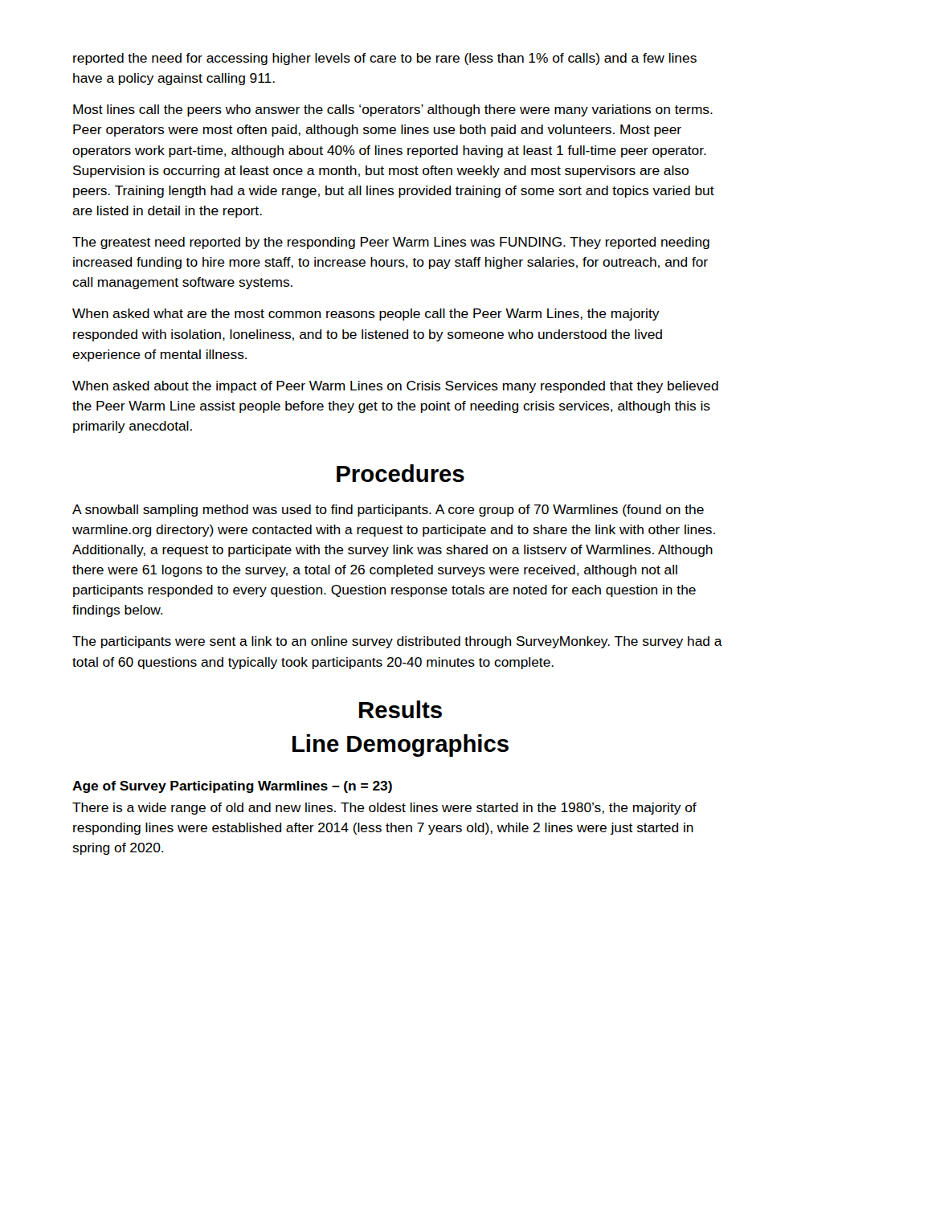reported the need for accessing higher levels of care to be rare (less than 1% of calls) and a few lines have a policy against calling 911.
Most lines call the peers who answer the calls ‘operators’ although there were many variations on terms. Peer operators were most often paid, although some lines use both paid and volunteers. Most peer operators work part-time, although about 40% of lines reported having at least 1 full-time peer operator. Supervision is occurring at least once a month, but most often weekly and most supervisors are also peers. Training length had a wide range, but all lines provided training of some sort and topics varied but are listed in detail in the report.
The greatest need reported by the responding Peer Warm Lines was FUNDING. They reported needing increased funding to hire more staff, to increase hours, to pay staff higher salaries, for outreach, and for call management software systems.
When asked what are the most common reasons people call the Peer Warm Lines, the majority responded with isolation, loneliness, and to be listened to by someone who understood the lived experience of mental illness.
When asked about the impact of Peer Warm Lines on Crisis Services many responded that they believed the Peer Warm Line assist people before they get to the point of needing crisis services, although this is primarily anecdotal.
Procedures
A snowball sampling method was used to find participants. A core group of 70 Warmlines (found on the warmline.org directory) were contacted with a request to participate and to share the link with other lines. Additionally, a request to participate with the survey link was shared on a listserv of Warmlines. Although there were 61 logons to the survey, a total of 26 completed surveys were received, although not all participants responded to every question. Question response totals are noted for each question in the findings below.
The participants were sent a link to an online survey distributed through SurveyMonkey. The survey had a total of 60 questions and typically took participants 20-40 minutes to complete.
Results
Line Demographics
Age of Survey Participating Warmlines – (n = 23)
There is a wide range of old and new lines. The oldest lines were started in the 1980’s, the majority of responding lines were established after 2014 (less then 7 years old), while 2 lines were just started in spring of 2020.